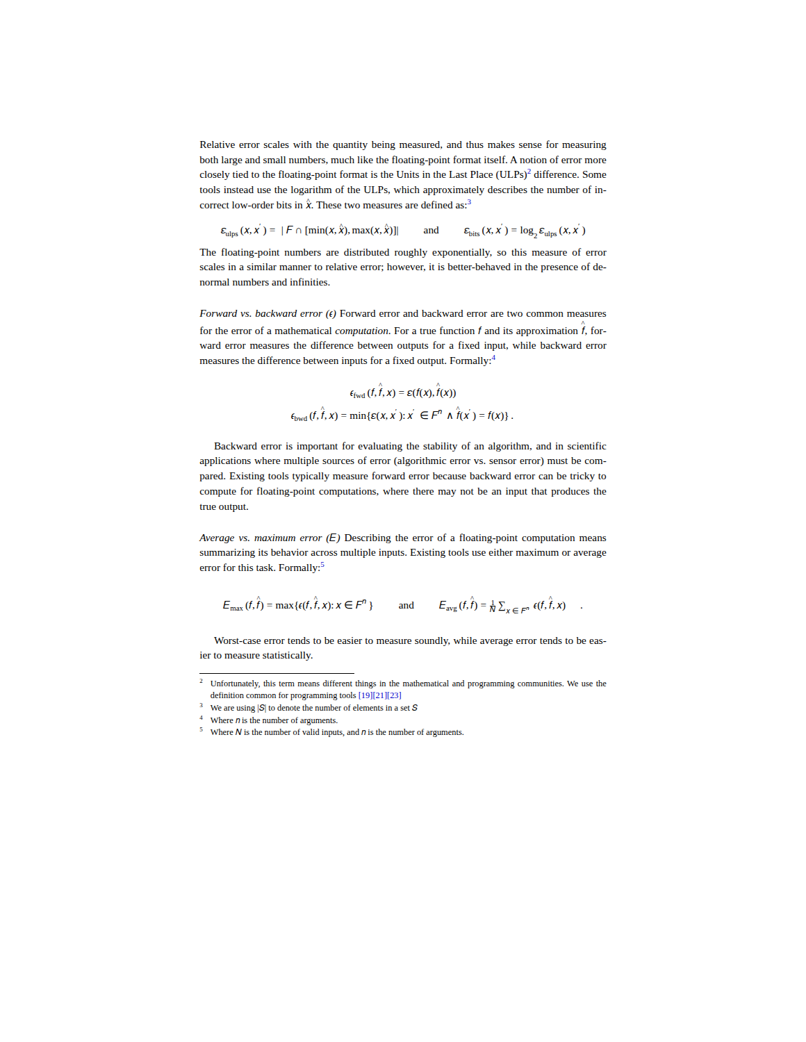Relative error scales with the quantity being measured, and thus makes sense for measuring both large and small numbers, much like the floating-point format itself. A notion of error more closely tied to the floating-point format is the Units in the Last Place (ULPs)2 difference. Some tools instead use the logarithm of the ULPs, which approximately describes the number of incorrect low-order bits in x^. These two measures are defined as:3
εulps (x,x′) = |F∩ [min(x,x^), max(x,x^)]| and εbits (x,x′) = log2 εulps (x,x′)
The floating-point numbers are distributed roughly exponentially, so this measure of error scales in a similar manner to relative error; however, it is better-behaved in the presence of denormal numbers and infinities.
Forward vs. backward error (ϵ) Forward error and backward error are two common measures for the error of a mathematical computation. For a true function f and its approximation f^, forward error measures the difference between outputs for a fixed input, while backward error measures the difference between inputs for a fixed output. Formally:4
ϵfwd (f,f^,x) = ε(f(x), f^(x))
ϵbwd (f,f^,x) = min { ε(x,x′) : x′∈Fn ∧ f^(x′) =f(x) } .
Backward error is important for evaluating the stability of an algorithm, and in scientific applications where multiple sources of error (algorithmic error vs. sensor error) must be compared. Existing tools typically measure forward error because backward error can be tricky to compute for floating-point computations, where there may not be an input that produces the true output.
Average vs. maximum error (E) Describing the error of a floating-point computation means summarizing its behavior across multiple inputs. Existing tools use either maximum or average error for this task. Formally:5
Emax (f,f^) = max { ϵ(f,f^,x) : x∈Fn } and Eavg (f,f^) = 1N ∑x∈Fn ϵ(f,f^,x) .
Worst-case error tends to be easier to measure soundly, while average error tends to be easier to measure statistically.
2 Unfortunately, this term means different things in the mathematical and programming communities. We use the definition common for programming tools [19][21][23]
3 We are using |S| to denote the number of elements in a set S
4 Where n is the number of arguments.
5 Where N is the number of valid inputs, and n is the number of arguments.